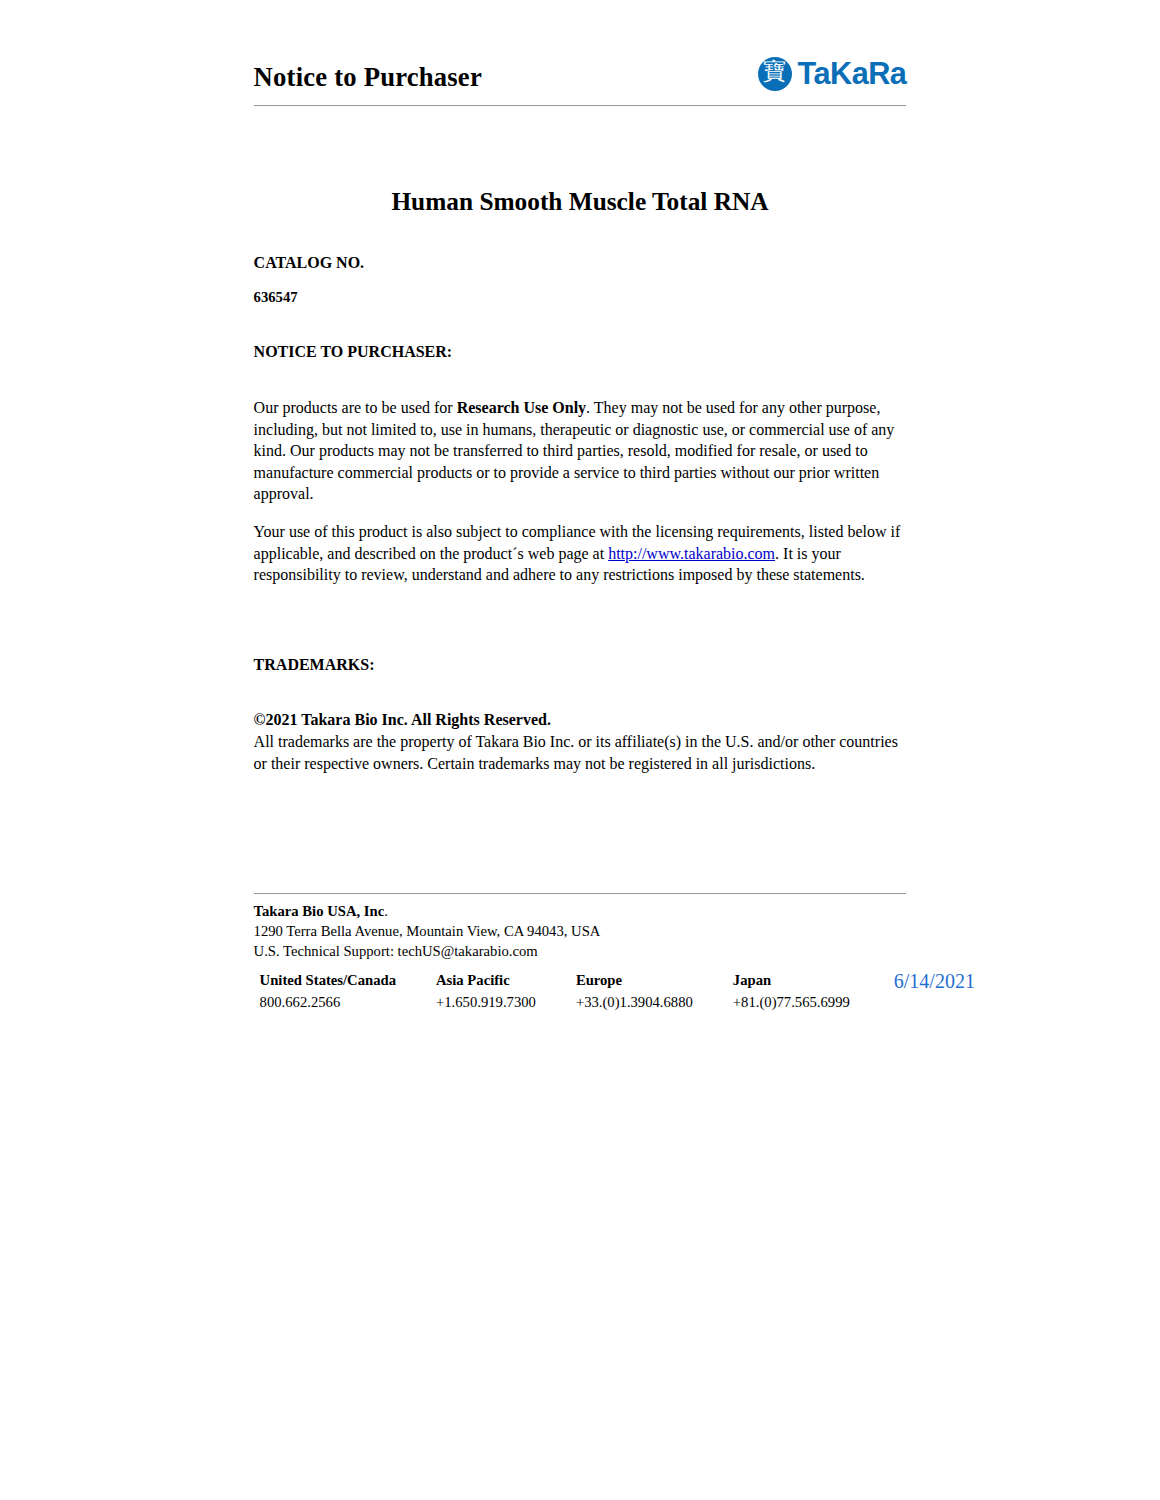Notice to Purchaser
寶 TaKaRa
Human Smooth Muscle Total RNA
CATALOG NO.
636547
NOTICE TO PURCHASER:
Our products are to be used for Research Use Only. They may not be used for any other purpose, including, but not limited to, use in humans, therapeutic or diagnostic use, or commercial use of any kind. Our products may not be transferred to third parties, resold, modified for resale, or used to manufacture commercial products or to provide a service to third parties without our prior written approval.
Your use of this product is also subject to compliance with the licensing requirements, listed below if applicable, and described on the product´s web page at http://www.takarabio.com. It is your responsibility to review, understand and adhere to any restrictions imposed by these statements.
TRADEMARKS:
©2021 Takara Bio Inc. All Rights Reserved.
All trademarks are the property of Takara Bio Inc. or its affiliate(s) in the U.S. and/or other countries or their respective owners. Certain trademarks may not be registered in all jurisdictions.
Takara Bio USA, Inc.
1290 Terra Bella Avenue, Mountain View, CA 94043, USA
U.S. Technical Support: techUS@takarabio.com
| United States/Canada | Asia Pacific | Europe | Japan |
| --- | --- | --- | --- |
| 800.662.2566 | +1.650.919.7300 | +33.(0)1.3904.6880 | +81.(0)77.565.6999 |
6/14/2021